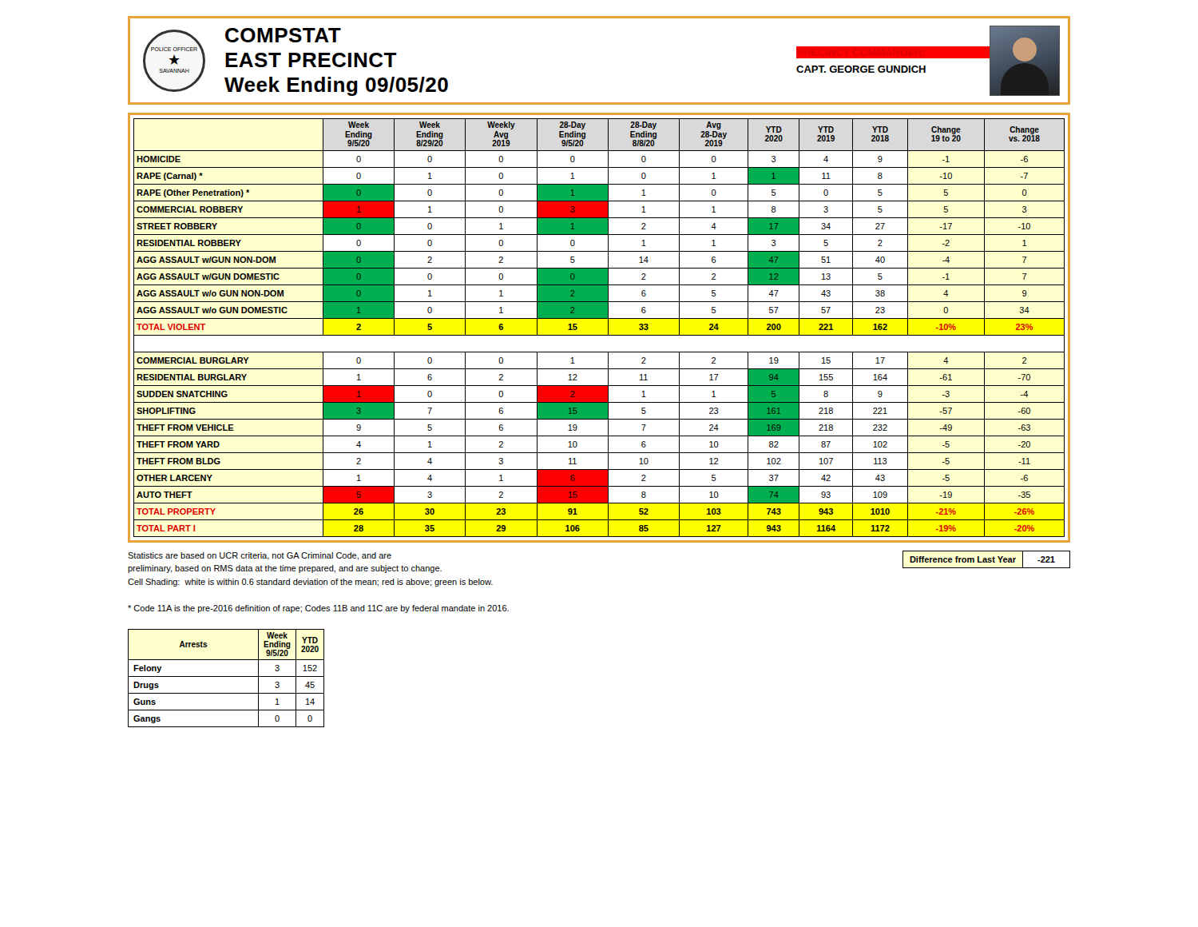POLICE OFFICER
★
SAVANNAH
COMPSTAT
EAST PRECINCT
Week Ending 09/05/20
PRECINCT COMMANDER:
CAPT. GEORGE GUNDICH
| | Week Ending 9/5/20 | Week Ending 8/29/20 | Weekly Avg 2019 | 28-Day Ending 9/5/20 | 28-Day Ending 8/8/20 | Avg 28-Day 2019 | YTD 2020 | YTD 2019 | YTD 2018 | Change 19 to 20 | Change vs. 2018 |
| --- | --- | --- | --- | --- | --- | --- | --- | --- | --- | --- | --- |
| HOMICIDE | 0 | 0 | 0 | 0 | 0 | 0 | 3 | 4 | 9 | -1 | -6 |
| RAPE (Carnal) * | 0 | 1 | 0 | 1 | 0 | 1 | 1 | 11 | 8 | -10 | -7 |
| RAPE (Other Penetration) * | 0 | 0 | 0 | 1 | 1 | 0 | 5 | 0 | 5 | 5 | 0 |
| COMMERCIAL ROBBERY | 1 | 1 | 0 | 3 | 1 | 1 | 8 | 3 | 5 | 5 | 3 |
| STREET ROBBERY | 0 | 0 | 1 | 1 | 2 | 4 | 17 | 34 | 27 | -17 | -10 |
| RESIDENTIAL ROBBERY | 0 | 0 | 0 | 0 | 1 | 1 | 3 | 5 | 2 | -2 | 1 |
| AGG ASSAULT w/GUN NON-DOM | 0 | 2 | 2 | 5 | 14 | 6 | 47 | 51 | 40 | -4 | 7 |
| AGG ASSAULT w/GUN DOMESTIC | 0 | 0 | 0 | 0 | 2 | 2 | 12 | 13 | 5 | -1 | 7 |
| AGG ASSAULT w/o GUN NON-DOM | 0 | 1 | 1 | 2 | 6 | 5 | 47 | 43 | 38 | 4 | 9 |
| AGG ASSAULT w/o GUN DOMESTIC | 1 | 0 | 1 | 2 | 6 | 5 | 57 | 57 | 23 | 0 | 34 |
| TOTAL VIOLENT | 2 | 5 | 6 | 15 | 33 | 24 | 200 | 221 | 162 | -10% | 23% |
| COMMERCIAL BURGLARY | 0 | 0 | 0 | 1 | 2 | 2 | 19 | 15 | 17 | 4 | 2 |
| RESIDENTIAL BURGLARY | 1 | 6 | 2 | 12 | 11 | 17 | 94 | 155 | 164 | -61 | -70 |
| SUDDEN SNATCHING | 1 | 0 | 0 | 2 | 1 | 1 | 5 | 8 | 9 | -3 | -4 |
| SHOPLIFTING | 3 | 7 | 6 | 15 | 5 | 23 | 161 | 218 | 221 | -57 | -60 |
| THEFT FROM VEHICLE | 9 | 5 | 6 | 19 | 7 | 24 | 169 | 218 | 232 | -49 | -63 |
| THEFT FROM YARD | 4 | 1 | 2 | 10 | 6 | 10 | 82 | 87 | 102 | -5 | -20 |
| THEFT FROM BLDG | 2 | 4 | 3 | 11 | 10 | 12 | 102 | 107 | 113 | -5 | -11 |
| OTHER LARCENY | 1 | 4 | 1 | 6 | 2 | 5 | 37 | 42 | 43 | -5 | -6 |
| AUTO THEFT | 5 | 3 | 2 | 15 | 8 | 10 | 74 | 93 | 109 | -19 | -35 |
| TOTAL PROPERTY | 26 | 30 | 23 | 91 | 52 | 103 | 743 | 943 | 1010 | -21% | -26% |
| TOTAL PART I | 28 | 35 | 29 | 106 | 85 | 127 | 943 | 1164 | 1172 | -19% | -20% |
Statistics are based on UCR criteria, not GA Criminal Code, and are
preliminary, based on RMS data at the time prepared, and are subject to change.
Cell Shading: white is within 0.6 standard deviation of the mean; red is above; green is below.
* Code 11A is the pre-2016 definition of rape; Codes 11B and 11C are by federal mandate in 2016.
Difference from Last Year-221
| Arrests | Week Ending 9/5/20 | YTD 2020 |
| --- | --- | --- |
| Felony | 3 | 152 |
| Drugs | 3 | 45 |
| Guns | 1 | 14 |
| Gangs | 0 | 0 |